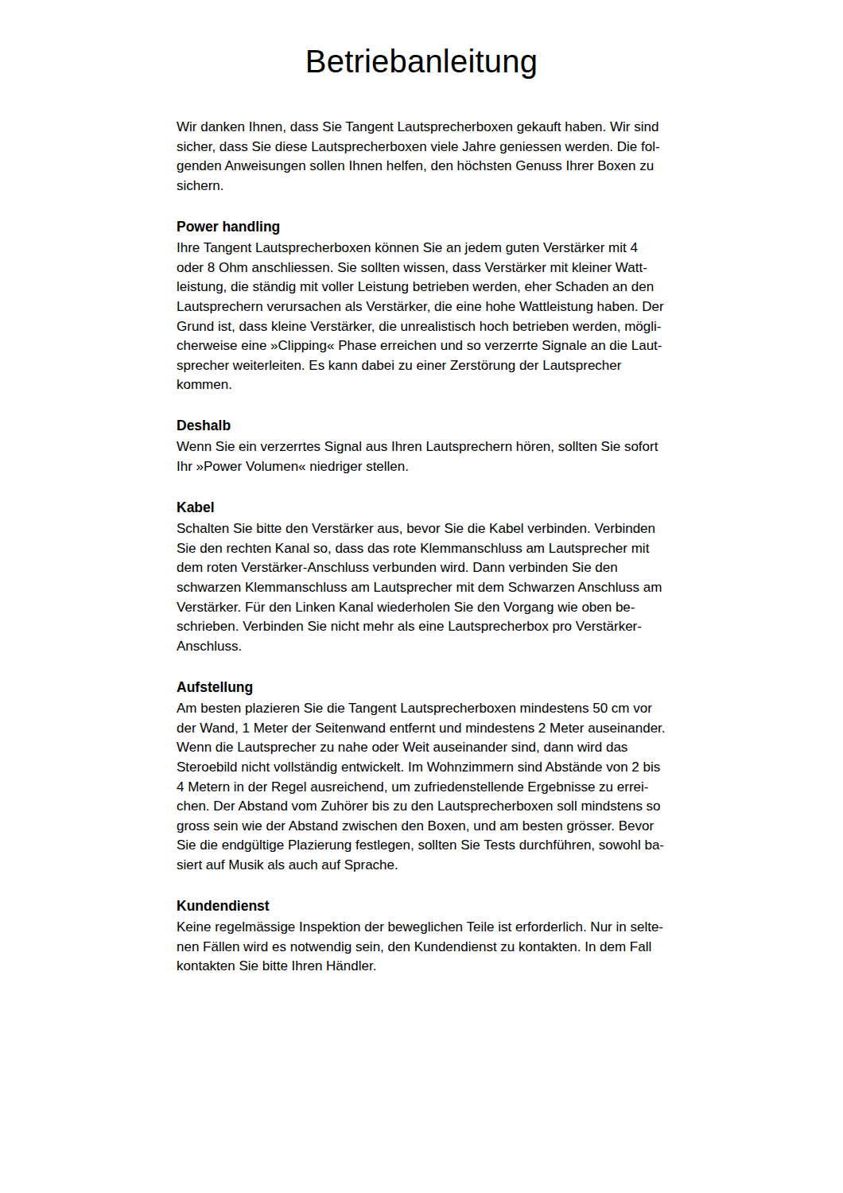Betriebanleitung
Wir danken Ihnen, dass Sie Tangent Lautsprecherboxen gekauft haben. Wir sind sicher, dass Sie diese Lautsprecherboxen viele Jahre geniessen werden. Die folgenden Anweisungen sollen Ihnen helfen, den höchsten Genuss Ihrer Boxen zu sichern.
Power handling
Ihre Tangent Lautsprecherboxen können Sie an jedem guten Verstärker mit 4 oder 8 Ohm anschliessen. Sie sollten wissen, dass Verstärker mit kleiner Wattleistung, die ständig mit voller Leistung betrieben werden, eher Schaden an den Lautsprechern verursachen als Verstärker, die eine hohe Wattleistung haben. Der Grund ist, dass kleine Verstärker, die unrealistisch hoch betrieben werden, möglicherweise eine »Clipping« Phase erreichen und so verzerrte Signale an die Lautsprecher weiterleiten. Es kann dabei zu einer Zerstörung der Lautsprecher kommen.
Deshalb
Wenn Sie ein verzerrtes Signal aus Ihren Lautsprechern hören, sollten Sie sofort Ihr »Power Volumen« niedriger stellen.
Kabel
Schalten Sie bitte den Verstärker aus, bevor Sie die Kabel verbinden. Verbinden Sie den rechten Kanal so, dass das rote Klemmanschluss am Lautsprecher mit dem roten Verstärker-Anschluss verbunden wird. Dann verbinden Sie den schwarzen Klemmanschluss am Lautsprecher mit dem Schwarzen Anschluss am Verstärker. Für den Linken Kanal wiederholen Sie den Vorgang wie oben beschrieben. Verbinden Sie nicht mehr als eine Lautsprecherbox pro Verstärker-Anschluss.
Aufstellung
Am besten plazieren Sie die Tangent Lautsprecherboxen mindestens 50 cm vor der Wand, 1 Meter der Seitenwand entfernt und mindestens 2 Meter auseinander. Wenn die Lautsprecher zu nahe oder Weit auseinander sind, dann wird das Steroebild nicht vollständig entwickelt. Im Wohnzimmern sind Abstände von 2 bis 4 Metern in der Regel ausreichend, um zufriedenstellende Ergebnisse zu erreichen. Der Abstand vom Zuhörer bis zu den Lautsprecherboxen soll mindstens so gross sein wie der Abstand zwischen den Boxen, und am besten grösser. Bevor Sie die endgültige Plazierung festlegen, sollten Sie Tests durchführen, sowohl basiert auf Musik als auch auf Sprache.
Kundendienst
Keine regelmässige Inspektion der beweglichen Teile ist erforderlich. Nur in seltenen Fällen wird es notwendig sein, den Kundendienst zu kontakten. In dem Fall kontakten Sie bitte Ihren Händler.